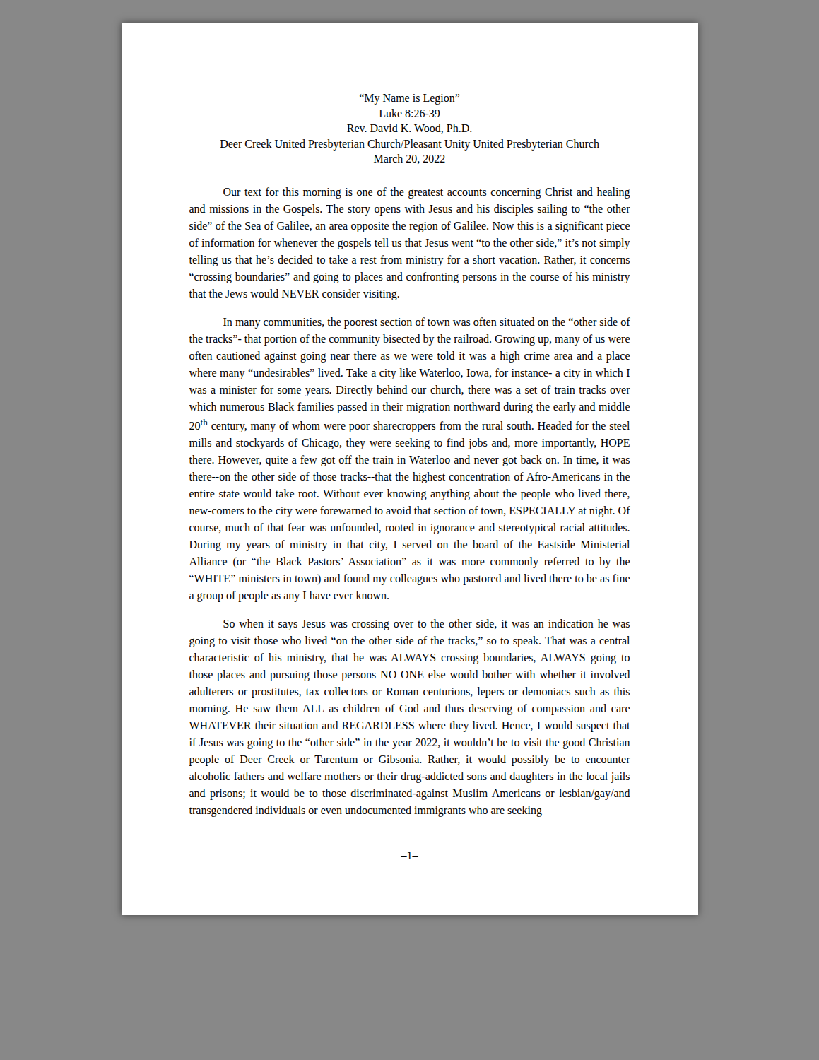“My Name is Legion”
Luke 8:26-39
Rev. David K. Wood, Ph.D.
Deer Creek United Presbyterian Church/Pleasant Unity United Presbyterian Church
March 20, 2022
Our text for this morning is one of the greatest accounts concerning Christ and healing and missions in the Gospels. The story opens with Jesus and his disciples sailing to “the other side” of the Sea of Galilee, an area opposite the region of Galilee. Now this is a significant piece of information for whenever the gospels tell us that Jesus went “to the other side,” it’s not simply telling us that he’s decided to take a rest from ministry for a short vacation. Rather, it concerns “crossing boundaries” and going to places and confronting persons in the course of his ministry that the Jews would NEVER consider visiting.
In many communities, the poorest section of town was often situated on the “other side of the tracks”- that portion of the community bisected by the railroad. Growing up, many of us were often cautioned against going near there as we were told it was a high crime area and a place where many “undesirables” lived. Take a city like Waterloo, Iowa, for instance- a city in which I was a minister for some years. Directly behind our church, there was a set of train tracks over which numerous Black families passed in their migration northward during the early and middle 20th century, many of whom were poor sharecroppers from the rural south. Headed for the steel mills and stockyards of Chicago, they were seeking to find jobs and, more importantly, HOPE there. However, quite a few got off the train in Waterloo and never got back on. In time, it was there--on the other side of those tracks--that the highest concentration of Afro-Americans in the entire state would take root. Without ever knowing anything about the people who lived there, new-comers to the city were forewarned to avoid that section of town, ESPECIALLY at night. Of course, much of that fear was unfounded, rooted in ignorance and stereotypical racial attitudes. During my years of ministry in that city, I served on the board of the Eastside Ministerial Alliance (or “the Black Pastors’ Association” as it was more commonly referred to by the “WHITE” ministers in town) and found my colleagues who pastored and lived there to be as fine a group of people as any I have ever known.
So when it says Jesus was crossing over to the other side, it was an indication he was going to visit those who lived “on the other side of the tracks,” so to speak. That was a central characteristic of his ministry, that he was ALWAYS crossing boundaries, ALWAYS going to those places and pursuing those persons NO ONE else would bother with whether it involved adulterers or prostitutes, tax collectors or Roman centurions, lepers or demoniacs such as this morning. He saw them ALL as children of God and thus deserving of compassion and care WHATEVER their situation and REGARDLESS where they lived. Hence, I would suspect that if Jesus was going to the “other side” in the year 2022, it wouldn’t be to visit the good Christian people of Deer Creek or Tarentum or Gibsonia. Rather, it would possibly be to encounter alcoholic fathers and welfare mothers or their drug-addicted sons and daughters in the local jails and prisons; it would be to those discriminated-against Muslim Americans or lesbian/gay/and transgendered individuals or even undocumented immigrants who are seeking
–1–